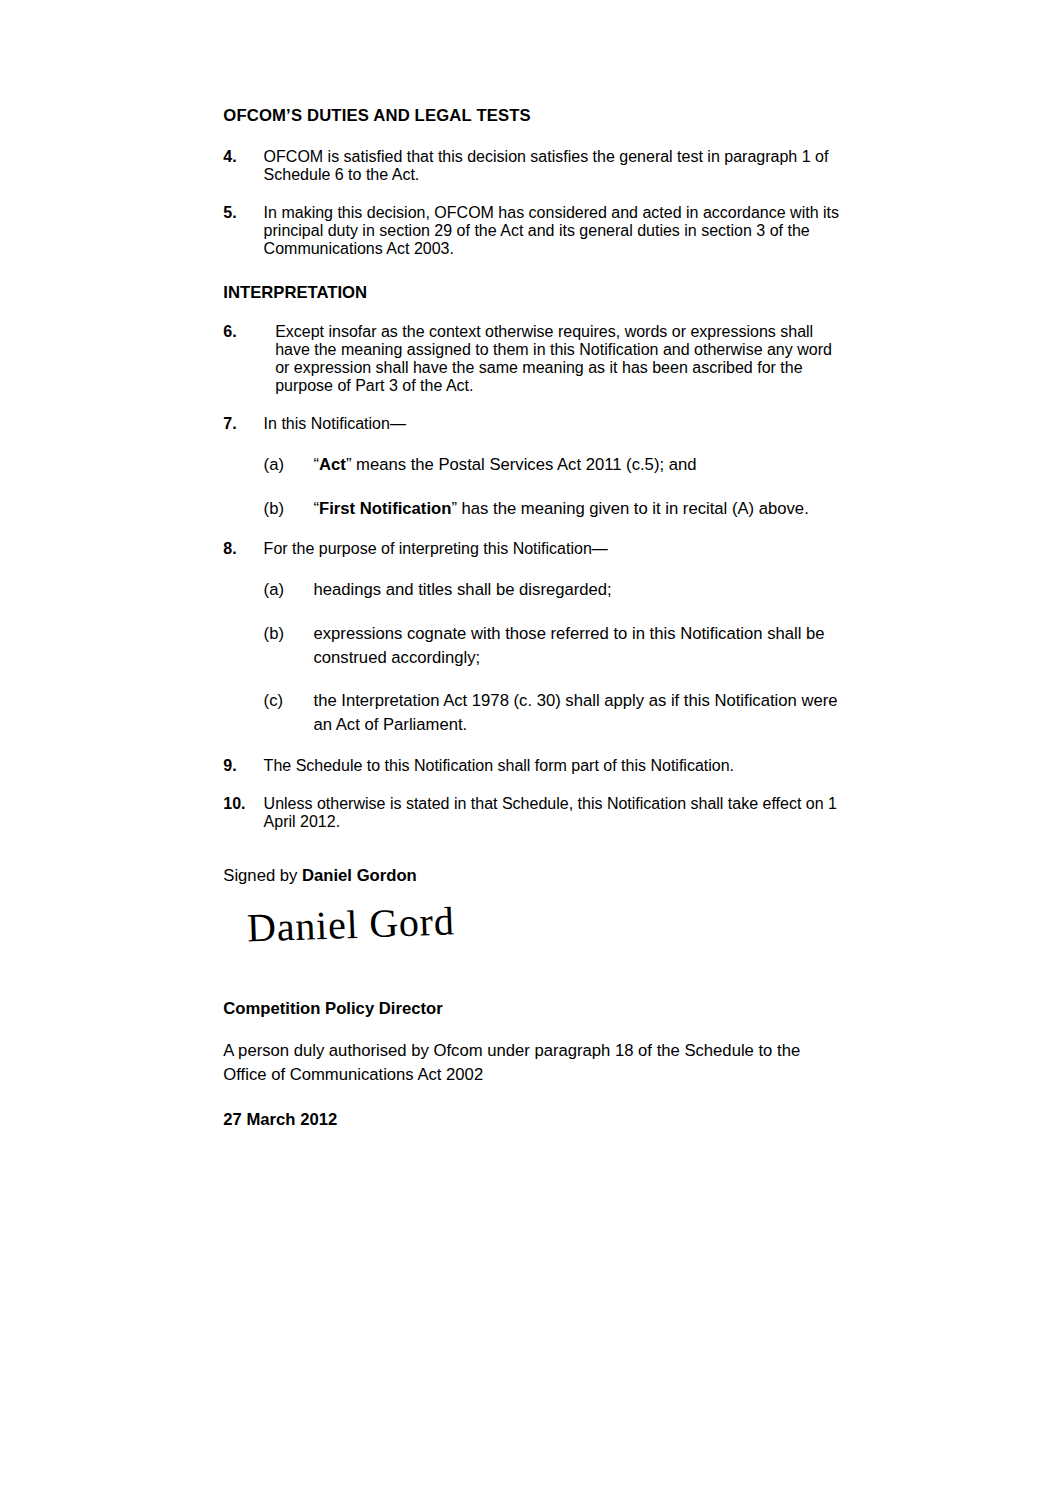OFCOM’S DUTIES AND LEGAL TESTS
4. OFCOM is satisfied that this decision satisfies the general test in paragraph 1 of Schedule 6 to the Act.
5. In making this decision, OFCOM has considered and acted in accordance with its principal duty in section 29 of the Act and its general duties in section 3 of the Communications Act 2003.
INTERPRETATION
6. Except insofar as the context otherwise requires, words or expressions shall have the meaning assigned to them in this Notification and otherwise any word or expression shall have the same meaning as it has been ascribed for the purpose of Part 3 of the Act.
7. In this Notification—
(a) “Act” means the Postal Services Act 2011 (c.5); and
(b) “First Notification” has the meaning given to it in recital (A) above.
8. For the purpose of interpreting this Notification—
(a) headings and titles shall be disregarded;
(b) expressions cognate with those referred to in this Notification shall be construed accordingly;
(c) the Interpretation Act 1978 (c. 30) shall apply as if this Notification were an Act of Parliament.
9. The Schedule to this Notification shall form part of this Notification.
10. Unless otherwise is stated in that Schedule, this Notification shall take effect on 1 April 2012.
Signed by Daniel Gordon
Daniel Gord
Competition Policy Director
A person duly authorised by Ofcom under paragraph 18 of the Schedule to the Office of Communications Act 2002
27 March 2012